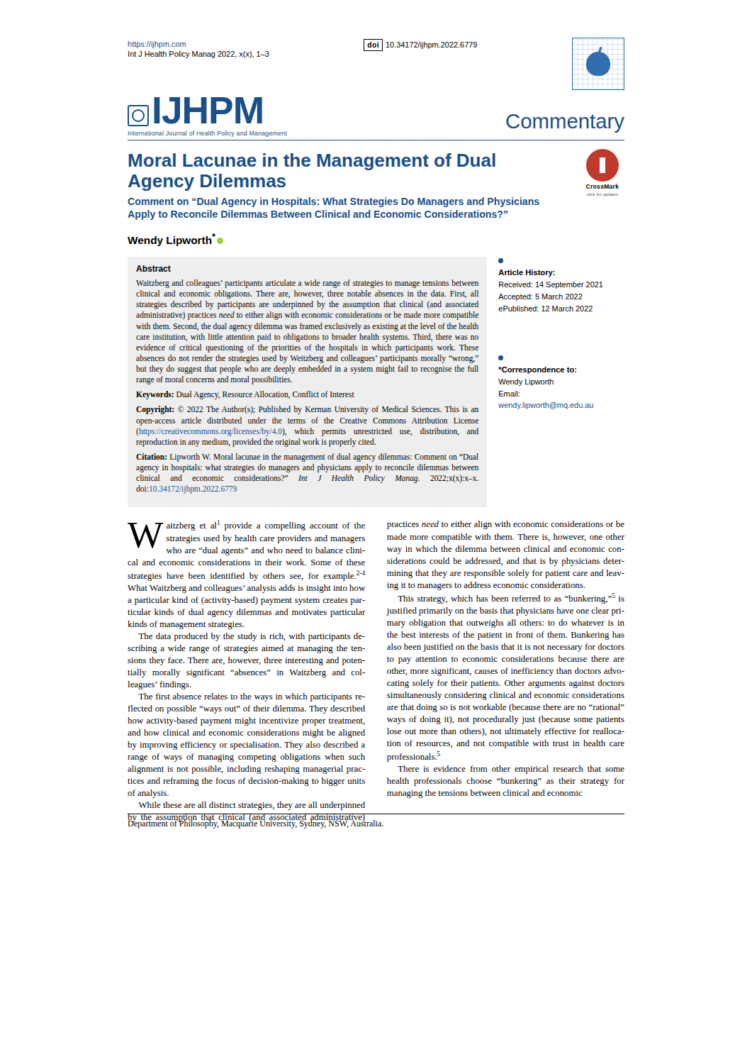https://ijhpm.com
Int J Health Policy Manag 2022, x(x), 1–3
doi10.34172/ijhpm.2022.6779
IJHPM
International Journal of Health Policy and Management
Commentary
CrossMark
click for updates
Moral Lacunae in the Management of Dual Agency Dilemmas
Comment on “Dual Agency in Hospitals: What Strategies Do Managers and Physicians Apply to Reconcile Dilemmas Between Clinical and Economic Considerations?”
Wendy Lipworth*
Abstract
Waitzberg and colleagues’ participants articulate a wide range of strategies to manage tensions between clinical and economic obligations. There are, however, three notable absences in the data. First, all strategies described by participants are underpinned by the assumption that clinical (and associated administrative) practices need to either align with economic considerations or be made more compatible with them. Second, the dual agency dilemma was framed exclusively as existing at the level of the health care institution, with little attention paid to obligations to broader health systems. Third, there was no evidence of critical questioning of the priorities of the hospitals in which participants work. These absences do not render the strategies used by Weitzberg and colleagues’ participants morally “wrong,” but they do suggest that people who are deeply embedded in a system might fail to recognise the full range of moral concerns and moral possibilities.
Keywords: Dual Agency, Resource Allocation, Conflict of Interest
Copyright: © 2022 The Author(s); Published by Kerman University of Medical Sciences. This is an open-access article distributed under the terms of the Creative Commons Attribution License (https://creativecommons.org/licenses/by/4.0), which permits unrestricted use, distribution, and reproduction in any medium, provided the original work is properly cited.
Citation: Lipworth W. Moral lacunae in the management of dual agency dilemmas: Comment on “Dual agency in hospitals: what strategies do managers and physicians apply to reconcile dilemmas between clinical and economic considerations?” Int J Health Policy Manag. 2022;x(x):x–x. doi:10.34172/ijhpm.2022.6779
Article History:
Received: 14 September 2021
Accepted: 5 March 2022
ePublished: 12 March 2022
*Correspondence to:
Wendy Lipworth
Email:
wendy.lipworth@mq.edu.au
Waitzberg et al1 provide a compelling account of the strategies used by health care providers and managers who are “dual agents” and who need to balance clinical and economic considerations in their work. Some of these strategies have been identified by others see, for example.2-4 What Waitzberg and colleagues’ analysis adds is insight into how a particular kind of (activity-based) payment system creates particular kinds of dual agency dilemmas and motivates particular kinds of management strategies.
The data produced by the study is rich, with participants describing a wide range of strategies aimed at managing the tensions they face. There are, however, three interesting and potentially morally significant “absences” in Waitzberg and colleagues’ findings.
The first absence relates to the ways in which participants reflected on possible “ways out” of their dilemma. They described how activity-based payment might incentivize proper treatment, and how clinical and economic considerations might be aligned by improving efficiency or specialisation. They also described a range of ways of managing competing obligations when such alignment is not possible, including reshaping managerial practices and reframing the focus of decision-making to bigger units of analysis.
While these are all distinct strategies, they are all underpinned by the assumption that clinical (and associated administrative) practices need to either align with economic considerations or be made more compatible with them. There is, however, one other way in which the dilemma between clinical and economic considerations could be addressed, and that is by physicians determining that they are responsible solely for patient care and leaving it to managers to address economic considerations.
This strategy, which has been referred to as “bunkering,”5 is justified primarily on the basis that physicians have one clear primary obligation that outweighs all others: to do whatever is in the best interests of the patient in front of them. Bunkering has also been justified on the basis that it is not necessary for doctors to pay attention to economic considerations because there are other, more significant, causes of inefficiency than doctors advocating solely for their patients. Other arguments against doctors simultaneously considering clinical and economic considerations are that doing so is not workable (because there are no “rational” ways of doing it), not procedurally just (because some patients lose out more than others), not ultimately effective for reallocation of resources, and not compatible with trust in health care professionals.5
There is evidence from other empirical research that some health professionals choose “bunkering” as their strategy for managing the tensions between clinical and economic
Department of Philosophy, Macquarie University, Sydney, NSW, Australia.